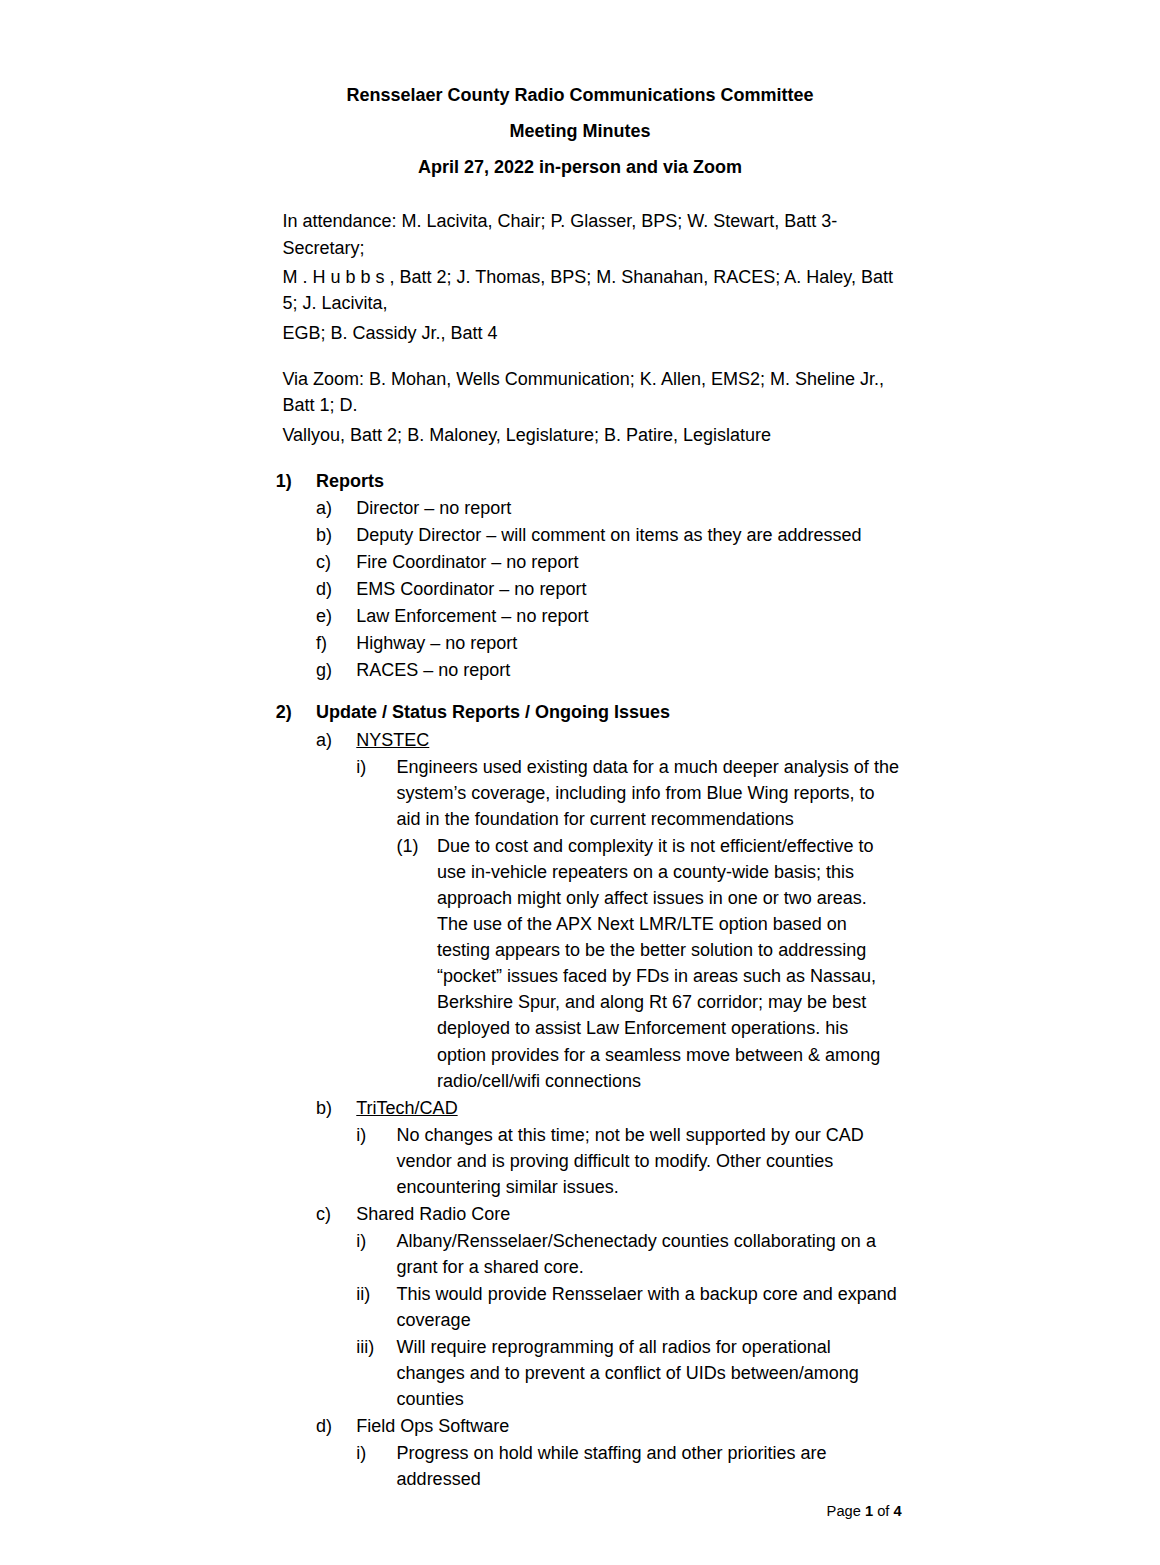Rensselaer County Radio Communications Committee
Meeting Minutes
April 27, 2022 in-person and via Zoom
In attendance: M. Lacivita, Chair; P. Glasser, BPS; W. Stewart, Batt 3-Secretary;
M . H u b b s , Batt 2; J. Thomas, BPS; M. Shanahan, RACES; A. Haley, Batt 5; J. Lacivita,
EGB; B. Cassidy Jr., Batt 4
Via Zoom: B. Mohan, Wells Communication; K. Allen, EMS2; M. Sheline Jr., Batt 1; D.
Vallyou, Batt 2; B. Maloney, Legislature; B. Patire, Legislature
Reports
Director – no report
Deputy Director – will comment on items as they are addressed
Fire Coordinator – no report
EMS Coordinator – no report
Law Enforcement – no report
Highway – no report
RACES – no report
Update / Status Reports / Ongoing Issues
NYSTEC
Engineers used existing data for a much deeper analysis of the system’s coverage, including info from Blue Wing reports, to aid in the foundation for current recommendations
Due to cost and complexity it is not efficient/effective to use in-vehicle repeaters on a county-wide basis; this approach might only affect issues in one or two areas. The use of the APX Next LMR/LTE option based on testing appears to be the better solution to addressing “pocket” issues faced by FDs in areas such as Nassau, Berkshire Spur, and along Rt 67 corridor; may be best deployed to assist Law Enforcement operations. his option provides for a seamless move between & among radio/cell/wifi connections
TriTech/CAD
No changes at this time; not be well supported by our CAD vendor and is proving difficult to modify. Other counties encountering similar issues.
Shared Radio Core
Albany/Rensselaer/Schenectady counties collaborating on a grant for a shared core.
This would provide Rensselaer with a backup core and expand coverage
Will require reprogramming of all radios for operational changes and to prevent a conflict of UIDs between/among counties
Field Ops Software
Progress on hold while staffing and other priorities are addressed
Page 1 of 4